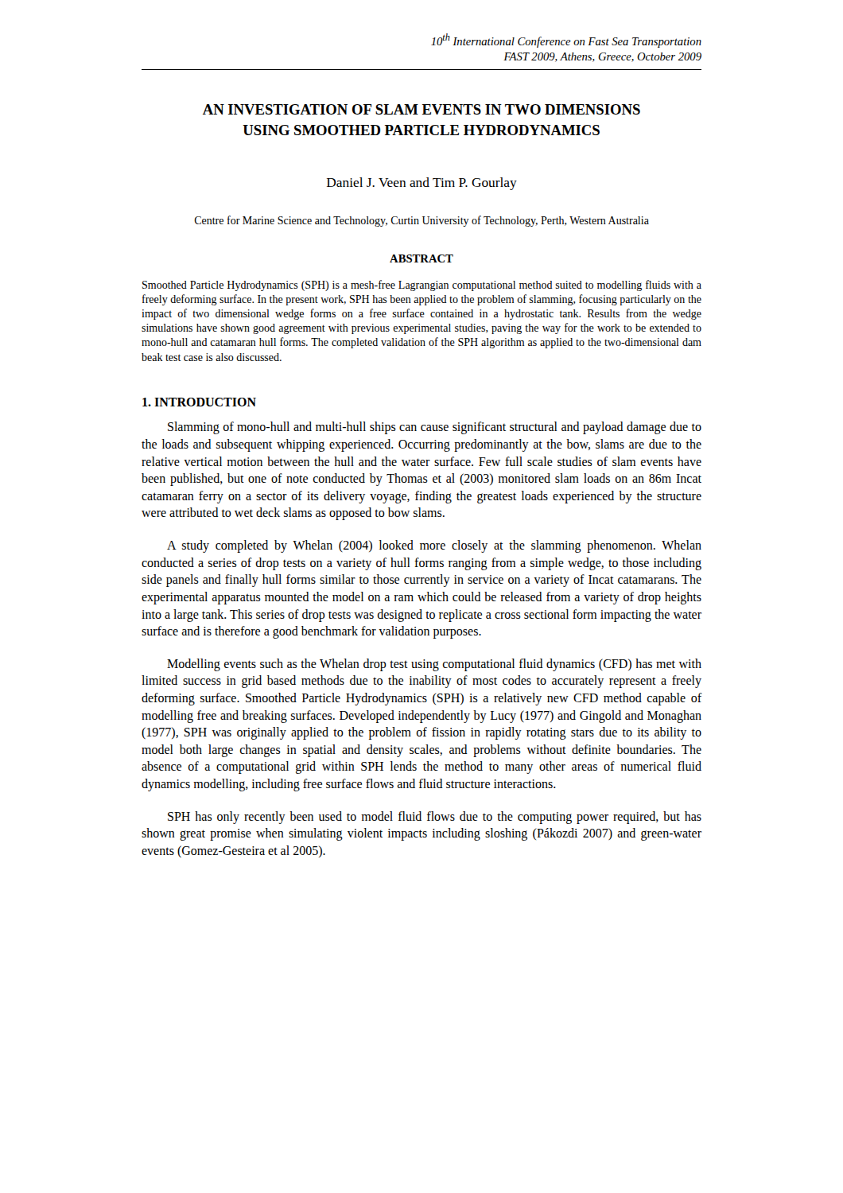10th International Conference on Fast Sea Transportation
FAST 2009, Athens, Greece, October 2009
An Investigation of Slam Events in Two Dimensions
Using Smoothed Particle Hydrodynamics
Daniel J. Veen and Tim P. Gourlay
Centre for Marine Science and Technology, Curtin University of Technology, Perth, Western Australia
Abstract
Smoothed Particle Hydrodynamics (SPH) is a mesh-free Lagrangian computational method suited to modelling fluids with a freely deforming surface. In the present work, SPH has been applied to the problem of slamming, focusing particularly on the impact of two dimensional wedge forms on a free surface contained in a hydrostatic tank. Results from the wedge simulations have shown good agreement with previous experimental studies, paving the way for the work to be extended to mono-hull and catamaran hull forms. The completed validation of the SPH algorithm as applied to the two-dimensional dam beak test case is also discussed.
1. Introduction
Slamming of mono-hull and multi-hull ships can cause significant structural and payload damage due to the loads and subsequent whipping experienced. Occurring predominantly at the bow, slams are due to the relative vertical motion between the hull and the water surface. Few full scale studies of slam events have been published, but one of note conducted by Thomas et al (2003) monitored slam loads on an 86m Incat catamaran ferry on a sector of its delivery voyage, finding the greatest loads experienced by the structure were attributed to wet deck slams as opposed to bow slams.
A study completed by Whelan (2004) looked more closely at the slamming phenomenon. Whelan conducted a series of drop tests on a variety of hull forms ranging from a simple wedge, to those including side panels and finally hull forms similar to those currently in service on a variety of Incat catamarans. The experimental apparatus mounted the model on a ram which could be released from a variety of drop heights into a large tank. This series of drop tests was designed to replicate a cross sectional form impacting the water surface and is therefore a good benchmark for validation purposes.
Modelling events such as the Whelan drop test using computational fluid dynamics (CFD) has met with limited success in grid based methods due to the inability of most codes to accurately represent a freely deforming surface. Smoothed Particle Hydrodynamics (SPH) is a relatively new CFD method capable of modelling free and breaking surfaces. Developed independently by Lucy (1977) and Gingold and Monaghan (1977), SPH was originally applied to the problem of fission in rapidly rotating stars due to its ability to model both large changes in spatial and density scales, and problems without definite boundaries. The absence of a computational grid within SPH lends the method to many other areas of numerical fluid dynamics modelling, including free surface flows and fluid structure interactions.
SPH has only recently been used to model fluid flows due to the computing power required, but has shown great promise when simulating violent impacts including sloshing (Pákozdi 2007) and green-water events (Gomez-Gesteira et al 2005).